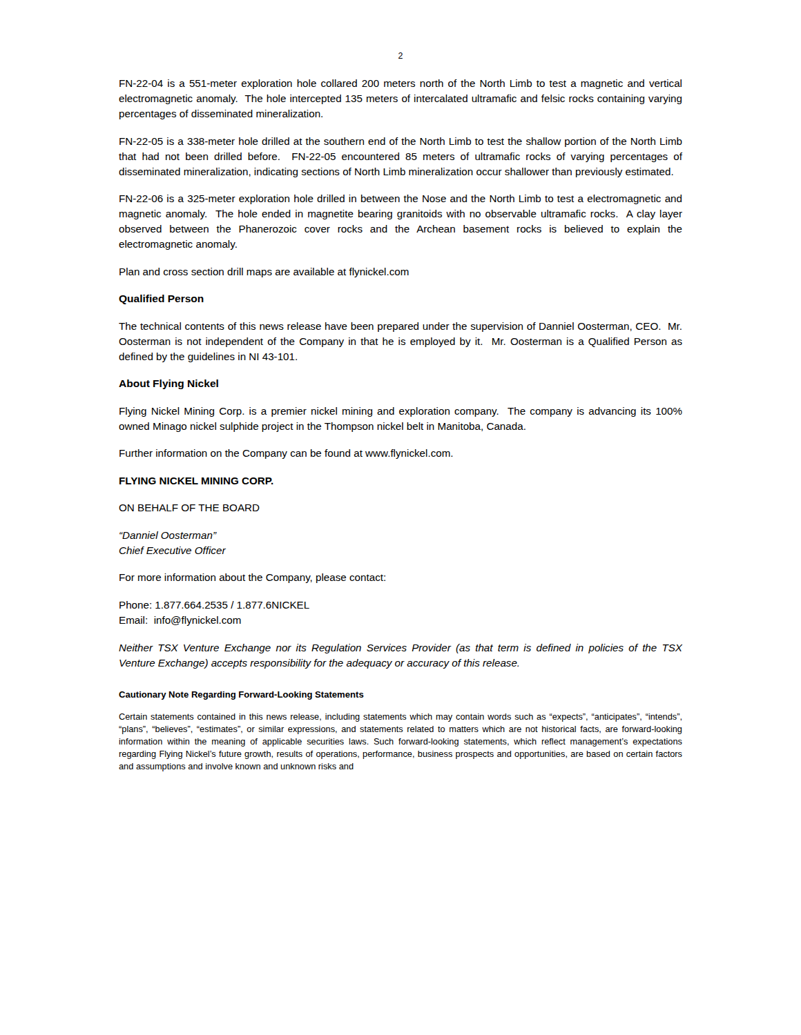2
FN-22-04 is a 551-meter exploration hole collared 200 meters north of the North Limb to test a magnetic and vertical electromagnetic anomaly. The hole intercepted 135 meters of intercalated ultramafic and felsic rocks containing varying percentages of disseminated mineralization.
FN-22-05 is a 338-meter hole drilled at the southern end of the North Limb to test the shallow portion of the North Limb that had not been drilled before. FN-22-05 encountered 85 meters of ultramafic rocks of varying percentages of disseminated mineralization, indicating sections of North Limb mineralization occur shallower than previously estimated.
FN-22-06 is a 325-meter exploration hole drilled in between the Nose and the North Limb to test a electromagnetic and magnetic anomaly. The hole ended in magnetite bearing granitoids with no observable ultramafic rocks. A clay layer observed between the Phanerozoic cover rocks and the Archean basement rocks is believed to explain the electromagnetic anomaly.
Plan and cross section drill maps are available at flynickel.com
Qualified Person
The technical contents of this news release have been prepared under the supervision of Danniel Oosterman, CEO. Mr. Oosterman is not independent of the Company in that he is employed by it. Mr. Oosterman is a Qualified Person as defined by the guidelines in NI 43-101.
About Flying Nickel
Flying Nickel Mining Corp. is a premier nickel mining and exploration company. The company is advancing its 100% owned Minago nickel sulphide project in the Thompson nickel belt in Manitoba, Canada.
Further information on the Company can be found at www.flynickel.com.
FLYING NICKEL MINING CORP.
ON BEHALF OF THE BOARD
“Danniel Oosterman”
Chief Executive Officer
For more information about the Company, please contact:
Phone: 1.877.664.2535 / 1.877.6NICKEL
Email: info@flynickel.com
Neither TSX Venture Exchange nor its Regulation Services Provider (as that term is defined in policies of the TSX Venture Exchange) accepts responsibility for the adequacy or accuracy of this release.
Cautionary Note Regarding Forward-Looking Statements
Certain statements contained in this news release, including statements which may contain words such as “expects”, “anticipates”, “intends”, “plans”, “believes”, “estimates”, or similar expressions, and statements related to matters which are not historical facts, are forward-looking information within the meaning of applicable securities laws. Such forward-looking statements, which reflect management’s expectations regarding Flying Nickel’s future growth, results of operations, performance, business prospects and opportunities, are based on certain factors and assumptions and involve known and unknown risks and